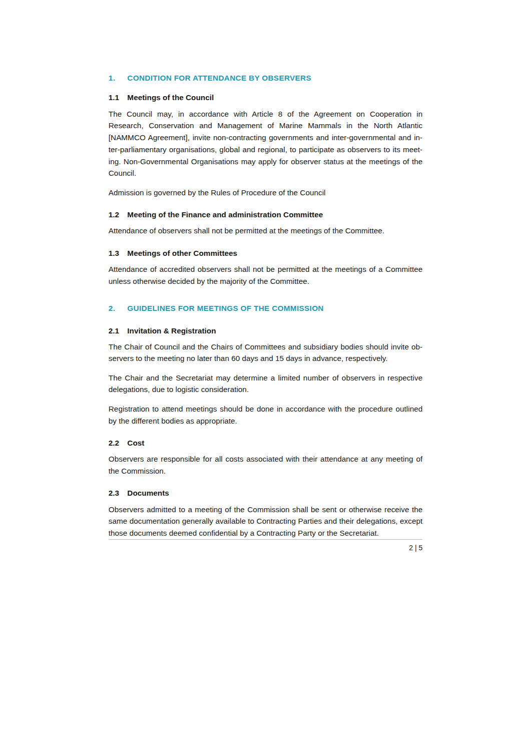1. Condition for attendance by observers
1.1 Meetings of the Council
The Council may, in accordance with Article 8 of the Agreement on Cooperation in Research, Conservation and Management of Marine Mammals in the North Atlantic [NAMMCO Agreement], invite non-contracting governments and inter-governmental and inter-parliamentary organisations, global and regional, to participate as observers to its meeting. Non-Governmental Organisations may apply for observer status at the meetings of the Council.
Admission is governed by the Rules of Procedure of the Council
1.2 Meeting of the Finance and administration Committee
Attendance of observers shall not be permitted at the meetings of the Committee.
1.3 Meetings of other Committees
Attendance of accredited observers shall not be permitted at the meetings of a Committee unless otherwise decided by the majority of the Committee.
2. Guidelines for meetings of the Commission
2.1 Invitation & Registration
The Chair of Council and the Chairs of Committees and subsidiary bodies should invite observers to the meeting no later than 60 days and 15 days in advance, respectively.
The Chair and the Secretariat may determine a limited number of observers in respective delegations, due to logistic consideration.
Registration to attend meetings should be done in accordance with the procedure outlined by the different bodies as appropriate.
2.2 Cost
Observers are responsible for all costs associated with their attendance at any meeting of the Commission.
2.3 Documents
Observers admitted to a meeting of the Commission shall be sent or otherwise receive the same documentation generally available to Contracting Parties and their delegations, except those documents deemed confidential by a Contracting Party or the Secretariat.
2 | 5